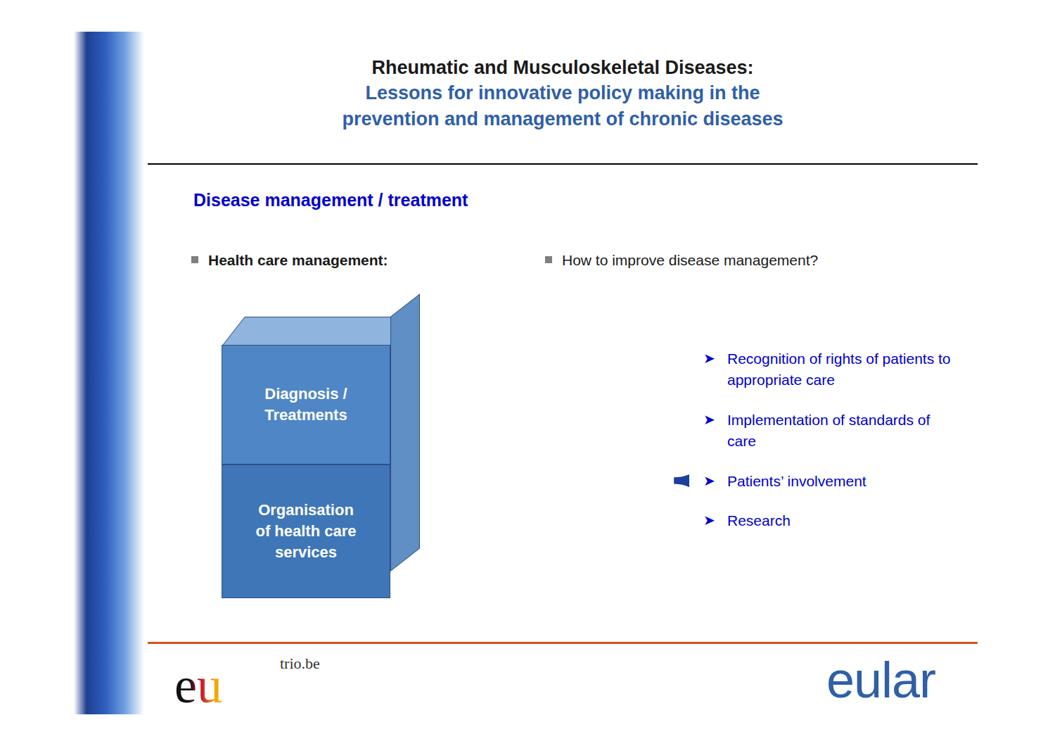Rheumatic and Musculoskeletal Diseases:
Lessons for innovative policy making in the
prevention and management of chronic diseases
Disease management / treatment
Health care management:
How to improve disease management?
Diagnosis /
Treatments
Organisation
of health care
services
{
➤Recognition of rights of patients to appropriate care
➤Implementation of standards of care
➤Patients’ involvement
➤Research
eu
trio.be
eular